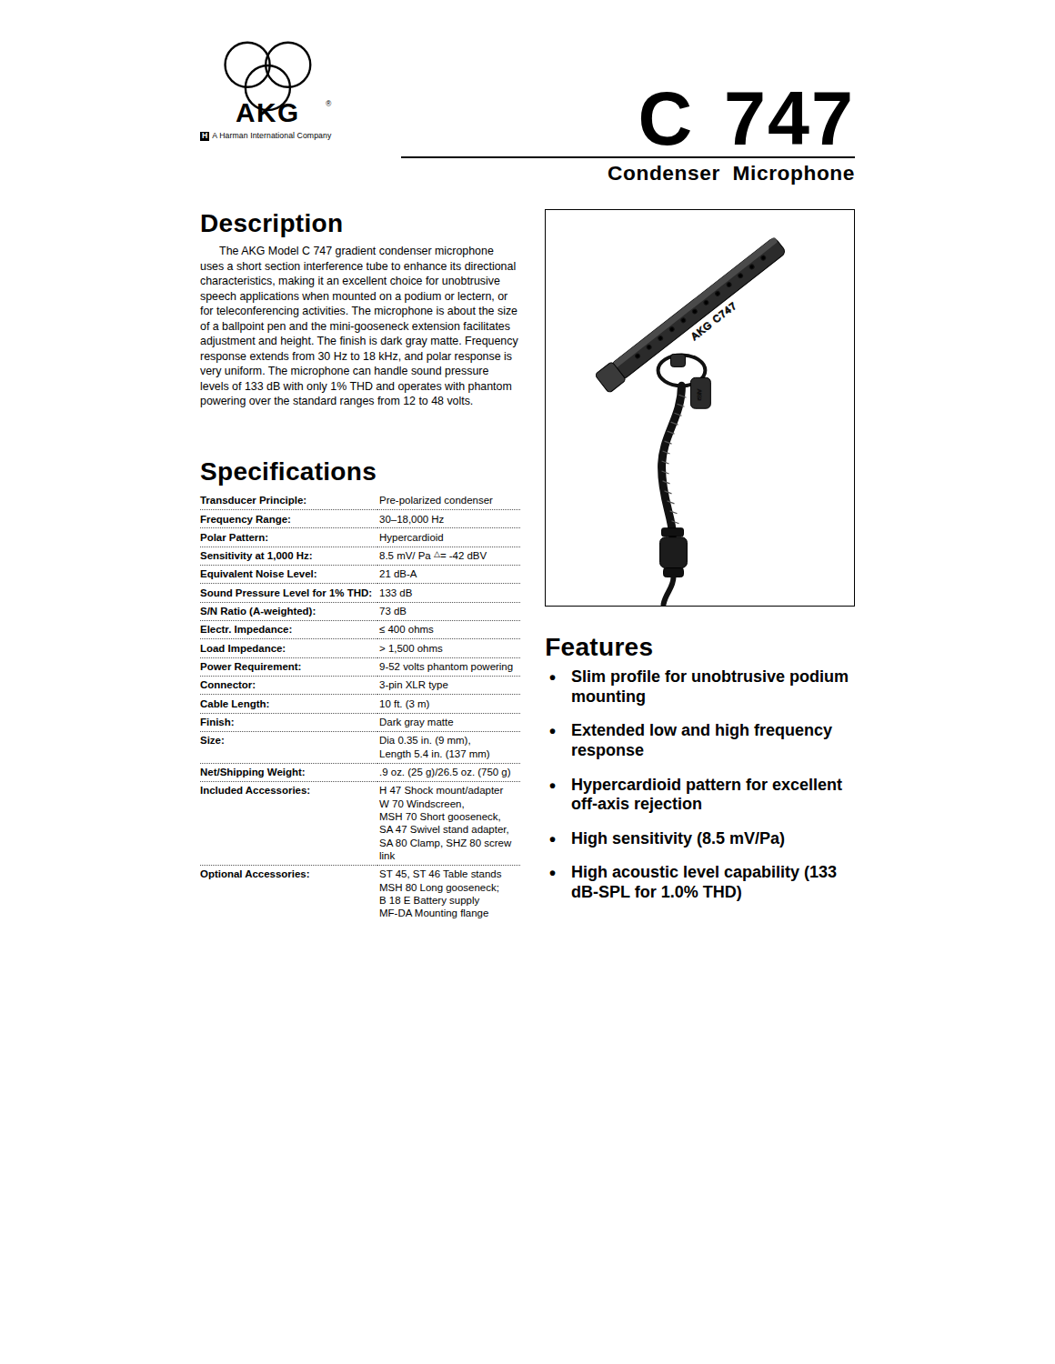AKG ®
HA Harman International Company
C 747
Condenser Microphone
Description
The AKG Model C 747 gradient condenser microphone uses a short section interference tube to enhance its directional characteristics, making it an excellent choice for unobtrusive speech applications when mounted on a podium or lectern, or for teleconferencing activities. The microphone is about the size of a ballpoint pen and the mini-gooseneck extension facilitates adjustment and height. The finish is dark gray matte. Frequency response extends from 30 Hz to 18 kHz, and polar response is very uniform. The microphone can handle sound pressure levels of 133 dB with only 1% THD and operates with phantom powering over the standard ranges from 12 to 48 volts.
Specifications
| Transducer Principle: | Pre-polarized condenser |
| Frequency Range: | 30–18,000 Hz |
| Polar Pattern: | Hypercardioid |
| Sensitivity at 1,000 Hz: | 8.5 mV/ Pa △ = -42 dBV |
| Equivalent Noise Level: | 21 dB-A |
| Sound Pressure Level for 1% THD: | 133 dB |
| S/N Ratio (A-weighted): | 73 dB |
| Electr. Impedance: | ≤ 400 ohms |
| Load Impedance: | > 1,500 ohms |
| Power Requirement: | 9-52 volts phantom powering |
| Connector: | 3-pin XLR type |
| Cable Length: | 10 ft. (3 m) |
| Finish: | Dark gray matte |
| Size: | Dia 0.35 in. (9 mm), Length 5.4 in. (137 mm) |
| Net/Shipping Weight: | .9 oz. (25 g)/26.5 oz. (750 g) |
| Included Accessories: | H 47 Shock mount/adapter W 70 Windscreen, MSH 70 Short gooseneck, SA 47 Swivel stand adapter, SA 80 Clamp, SHZ 80 screw link |
| Optional Accessories: | ST 45, ST 46 Table stands MSH 80 Long gooseneck; B 18 E Battery supply MF-DA Mounting flange |
AKG C747 AKG
Features
Slim profile for unobtrusive podium mounting
Extended low and high frequency response
Hypercardioid pattern for excellent off-axis rejection
High sensitivity (8.5 mV/Pa)
High acoustic level capability (133 dB-SPL for 1.0% THD)